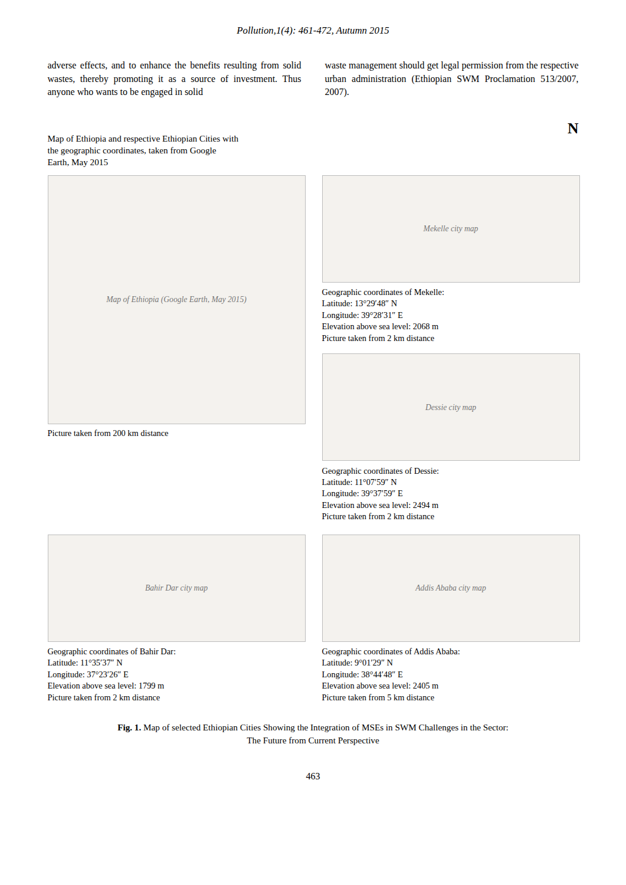Pollution,1(4): 461-472, Autumn 2015
adverse effects, and to enhance the benefits resulting from solid wastes, thereby promoting it as a source of investment. Thus anyone who wants to be engaged in solid
waste management should get legal permission from the respective urban administration (Ethiopian SWM Proclamation 513/2007, 2007).
N
Map of Ethiopia and respective Ethiopian Cities with
the geographic coordinates, taken from Google
Earth, May 2015
Map of Ethiopia (Google Earth, May 2015)
Picture taken from 200 km distance
Mekelle city map
Geographic coordinates of Mekelle:
Latitude: 13°29′48″ N
Longitude: 39°28′31″ E
Elevation above sea level: 2068 m
Picture taken from 2 km distance
Dessie city map
Geographic coordinates of Dessie:
Latitude: 11°07′59″ N
Longitude: 39°37′59″ E
Elevation above sea level: 2494 m
Picture taken from 2 km distance
Bahir Dar city map
Geographic coordinates of Bahir Dar:
Latitude: 11°35′37″ N
Longitude: 37°23′26″ E
Elevation above sea level: 1799 m
Picture taken from 2 km distance
Addis Ababa city map
Geographic coordinates of Addis Ababa:
Latitude: 9°01′29″ N
Longitude: 38°44′48″ E
Elevation above sea level: 2405 m
Picture taken from 5 km distance
Fig. 1. Map of selected Ethiopian Cities Showing the Integration of MSEs in SWM Challenges in the Sector:
The Future from Current Perspective
463